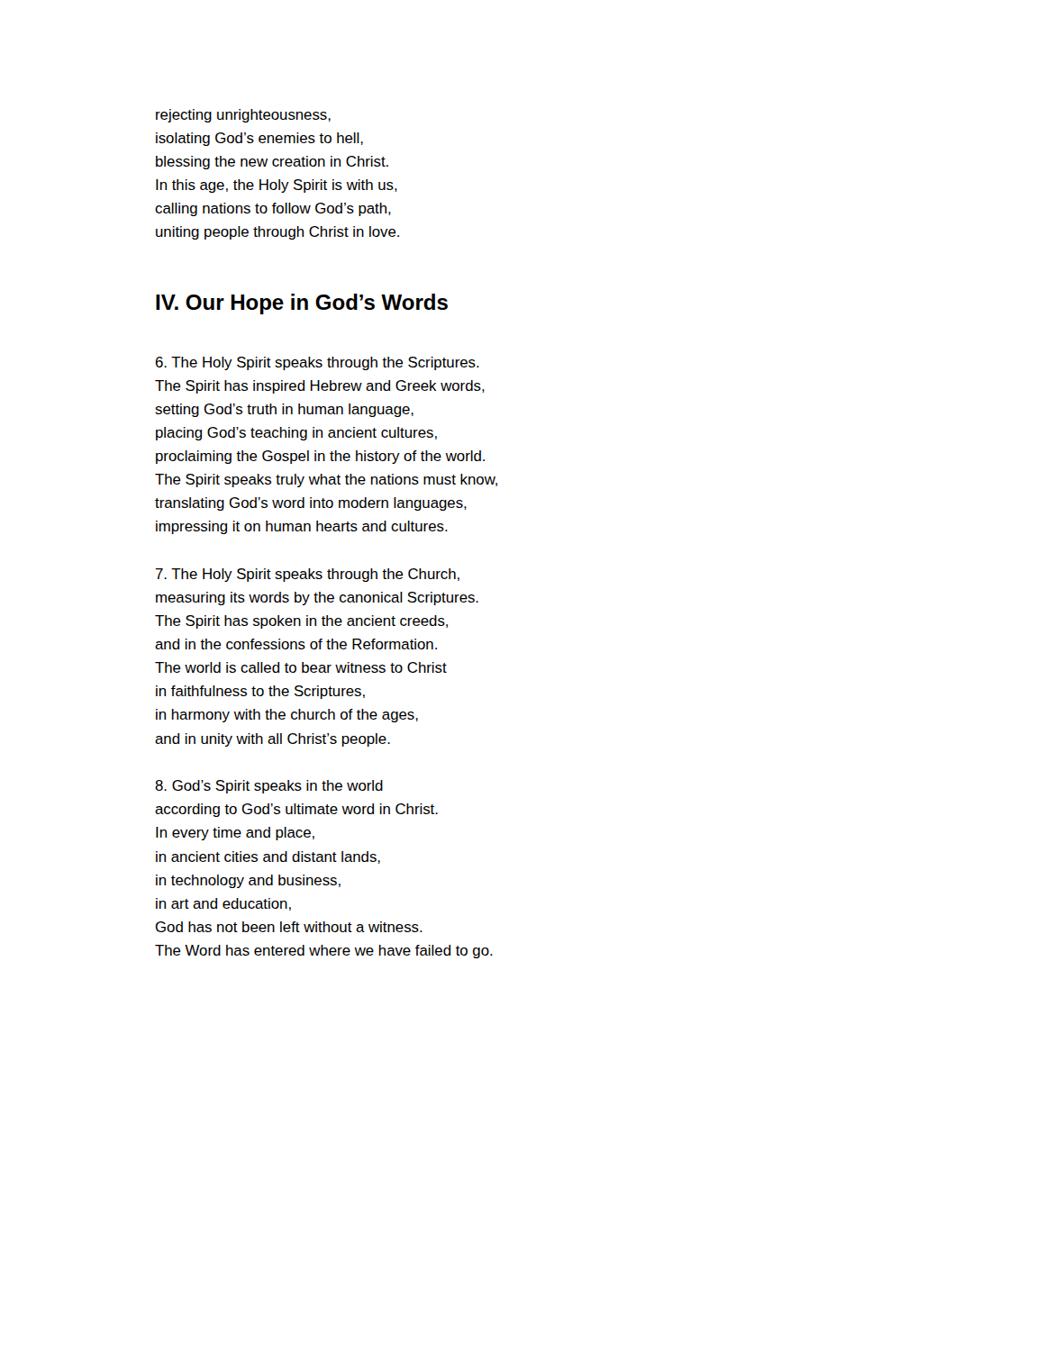rejecting unrighteousness,
isolating God’s enemies to hell,
blessing the new creation in Christ.
In this age, the Holy Spirit is with us,
calling nations to follow God’s path,
uniting people through Christ in love.
IV. Our Hope in God’s Words
6. The Holy Spirit speaks through the Scriptures.
The Spirit has inspired Hebrew and Greek words,
setting God’s truth in human language,
placing God’s teaching in ancient cultures,
proclaiming the Gospel in the history of the world.
The Spirit speaks truly what the nations must know,
translating God’s word into modern languages,
impressing it on human hearts and cultures.
7. The Holy Spirit speaks through the Church,
measuring its words by the canonical Scriptures.
The Spirit has spoken in the ancient creeds,
and in the confessions of the Reformation.
The world is called to bear witness to Christ
in faithfulness to the Scriptures,
in harmony with the church of the ages,
and in unity with all Christ’s people.
8. God’s Spirit speaks in the world
according to God’s ultimate word in Christ.
In every time and place,
in ancient cities and distant lands,
in technology and business,
in art and education,
God has not been left without a witness.
The Word has entered where we have failed to go.